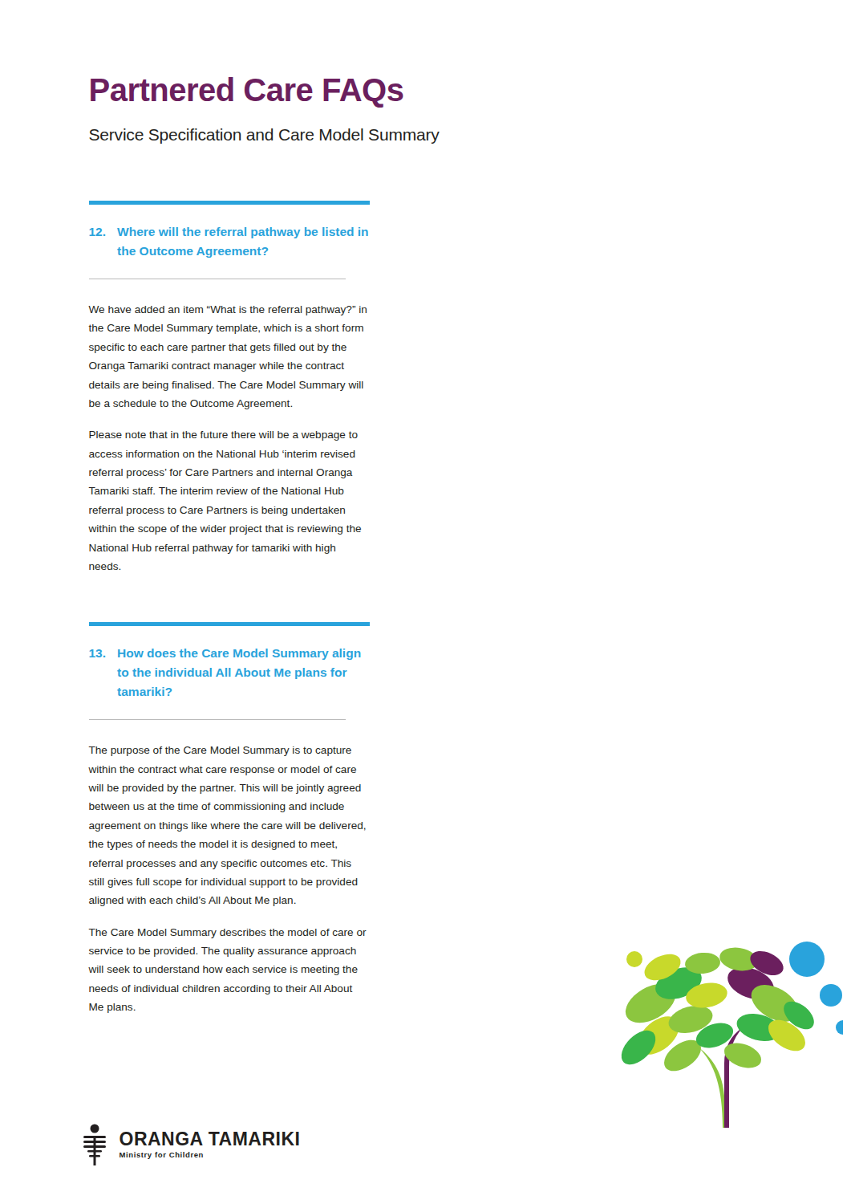Partnered Care FAQs
Service Specification and Care Model Summary
12. Where will the referral pathway be listed in the Outcome Agreement?
We have added an item “What is the referral pathway?” in the Care Model Summary template, which is a short form specific to each care partner that gets filled out by the Oranga Tamariki contract manager while the contract details are being finalised. The Care Model Summary will be a schedule to the Outcome Agreement.
Please note that in the future there will be a webpage to access information on the National Hub ‘interim revised referral process’ for Care Partners and internal Oranga Tamariki staff. The interim review of the National Hub referral process to Care Partners is being undertaken within the scope of the wider project that is reviewing the National Hub referral pathway for tamariki with high needs.
13. How does the Care Model Summary align to the individual All About Me plans for tamariki?
The purpose of the Care Model Summary is to capture within the contract what care response or model of care will be provided by the partner. This will be jointly agreed between us at the time of commissioning and include agreement on things like where the care will be delivered, the types of needs the model it is designed to meet, referral processes and any specific outcomes etc. This still gives full scope for individual support to be provided aligned with each child’s All About Me plan.
The Care Model Summary describes the model of care or service to be provided. The quality assurance approach will seek to understand how each service is meeting the needs of individual children according to their All About Me plans.
ORANGA TAMARIKI Ministry for Children